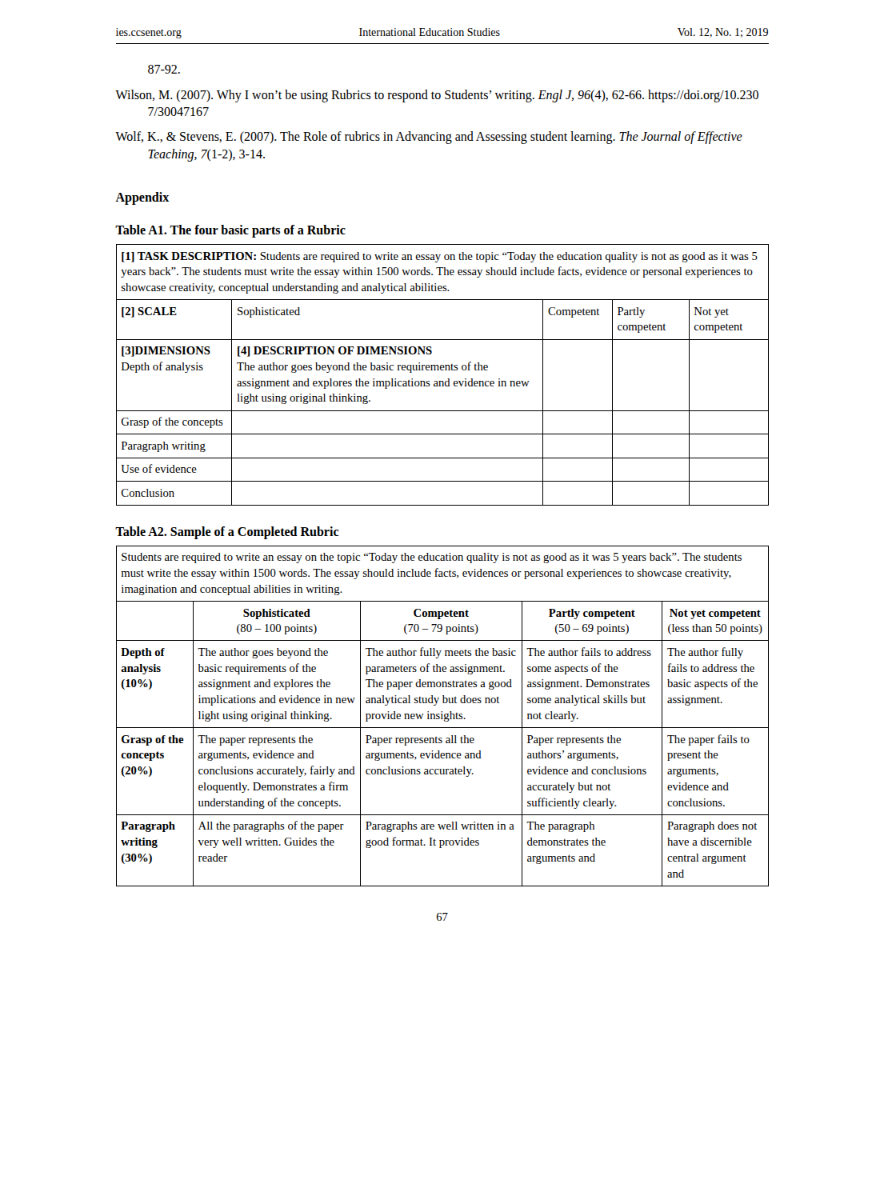ies.ccsenet.org International Education Studies Vol. 12, No. 1; 2019
87-92.
Wilson, M. (2007). Why I won’t be using Rubrics to respond to Students’ writing. Engl J, 96(4), 62-66. https://doi.org/10.2307/30047167
Wolf, K., & Stevens, E. (2007). The Role of rubrics in Advancing and Assessing student learning. The Journal of Effective Teaching, 7(1-2), 3-14.
Appendix
Table A1. The four basic parts of a Rubric
| [1] TASK DESCRIPTION: Students are required to write an essay on the topic “Today the education quality is not as good as it was 5 years back”. The students must write the essay within 1500 words. The essay should include facts, evidence or personal experiences to showcase creativity, conceptual understanding and analytical abilities. |
| [2] SCALE | Sophisticated | Competent | Partly competent | Not yet competent |
| [3]DIMENSIONS Depth of analysis | [4] DESCRIPTION OF DIMENSIONS The author goes beyond the basic requirements of the assignment and explores the implications and evidence in new light using original thinking. | | | |
| Grasp of the concepts | | | | |
| Paragraph writing | | | | |
| Use of evidence | | | | |
| Conclusion | | | | |
Table A2. Sample of a Completed Rubric
| Students are required to write an essay on the topic “Today the education quality is not as good as it was 5 years back”. The students must write the essay within 1500 words. The essay should include facts, evidences or personal experiences to showcase creativity, imagination and conceptual abilities in writing. |
| | Sophisticated (80 – 100 points) | Competent (70 – 79 points) | Partly competent (50 – 69 points) | Not yet competent (less than 50 points) |
| Depth of analysis (10%) | The author goes beyond the basic requirements of the assignment and explores the implications and evidence in new light using original thinking. | The author fully meets the basic parameters of the assignment. The paper demonstrates a good analytical study but does not provide new insights. | The author fails to address some aspects of the assignment. Demonstrates some analytical skills but not clearly. | The author fully fails to address the basic aspects of the assignment. |
| Grasp of the concepts (20%) | The paper represents the arguments, evidence and conclusions accurately, fairly and eloquently. Demonstrates a firm understanding of the concepts. | Paper represents all the arguments, evidence and conclusions accurately. | Paper represents the authors’ arguments, evidence and conclusions accurately but not sufficiently clearly. | The paper fails to present the arguments, evidence and conclusions. |
| Paragraph writing (30%) | All the paragraphs of the paper very well written. Guides the reader | Paragraphs are well written in a good format. It provides | The paragraph demonstrates the arguments and | Paragraph does not have a discernible central argument and |
67